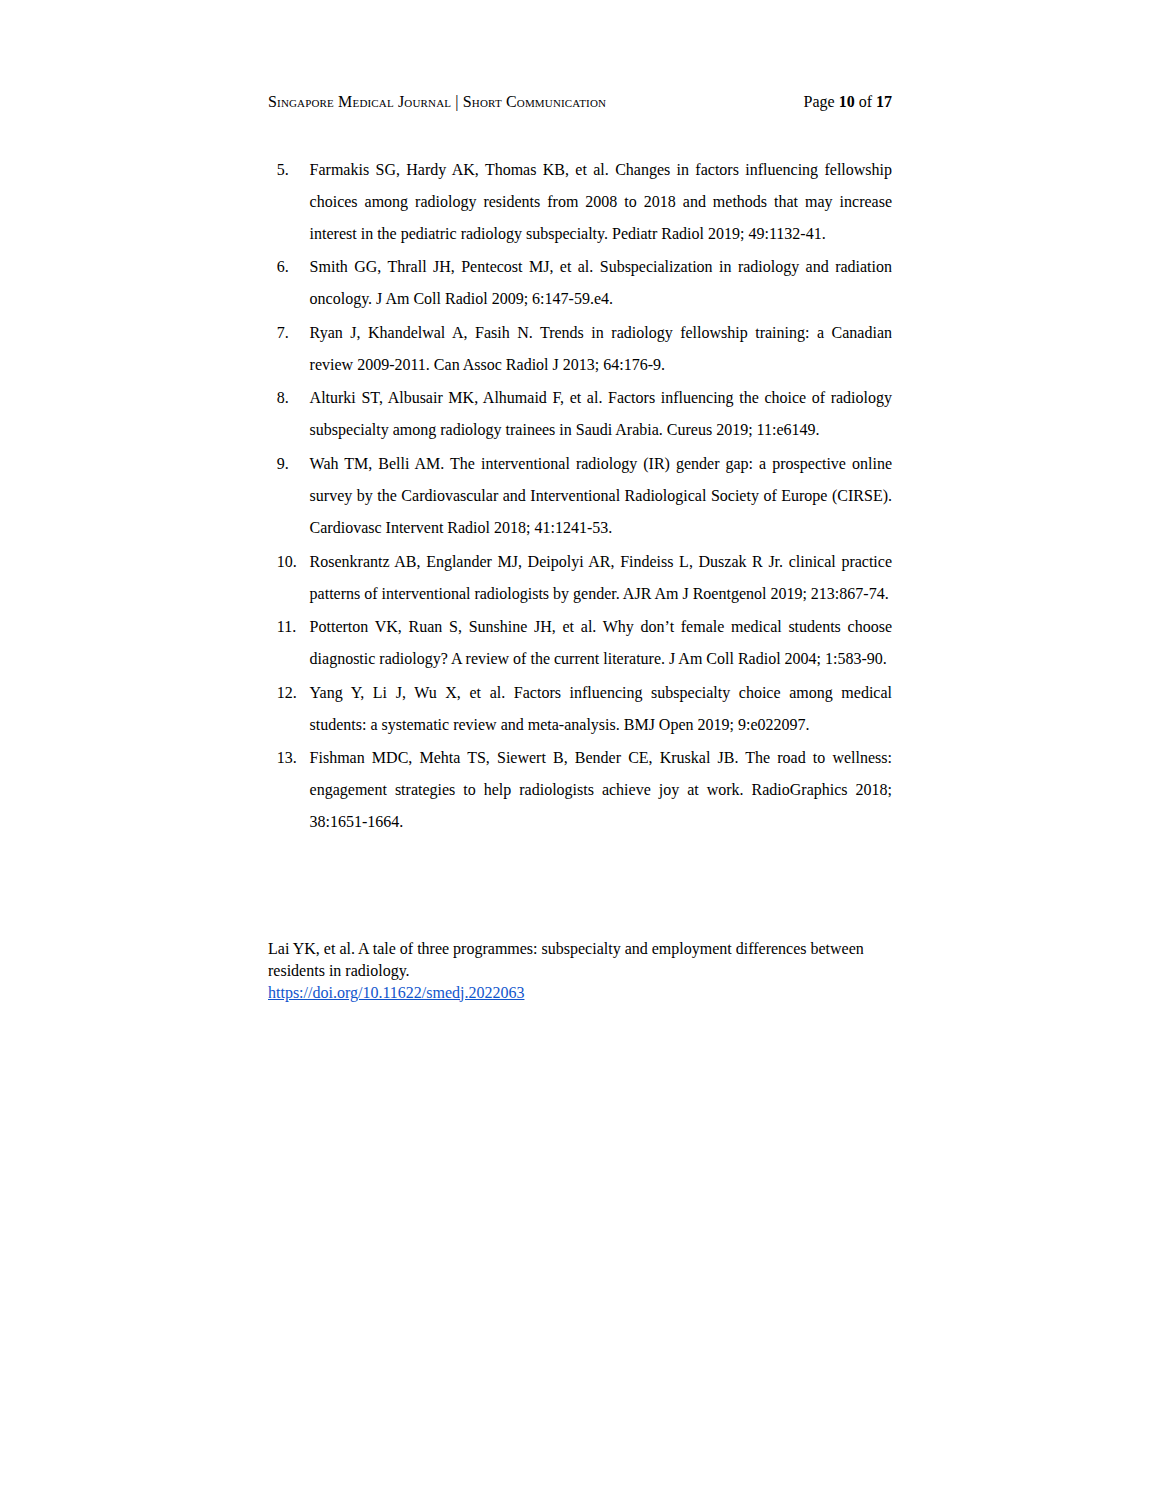Singapore Medical Journal | Short Communication
Page 10 of 17
Farmakis SG, Hardy AK, Thomas KB, et al. Changes in factors influencing fellowship choices among radiology residents from 2008 to 2018 and methods that may increase interest in the pediatric radiology subspecialty. Pediatr Radiol 2019; 49:1132-41.
Smith GG, Thrall JH, Pentecost MJ, et al. Subspecialization in radiology and radiation oncology. J Am Coll Radiol 2009; 6:147-59.e4.
Ryan J, Khandelwal A, Fasih N. Trends in radiology fellowship training: a Canadian review 2009-2011. Can Assoc Radiol J 2013; 64:176-9.
Alturki ST, Albusair MK, Alhumaid F, et al. Factors influencing the choice of radiology subspecialty among radiology trainees in Saudi Arabia. Cureus 2019; 11:e6149.
Wah TM, Belli AM. The interventional radiology (IR) gender gap: a prospective online survey by the Cardiovascular and Interventional Radiological Society of Europe (CIRSE). Cardiovasc Intervent Radiol 2018; 41:1241-53.
Rosenkrantz AB, Englander MJ, Deipolyi AR, Findeiss L, Duszak R Jr. clinical practice patterns of interventional radiologists by gender. AJR Am J Roentgenol 2019; 213:867-74.
Potterton VK, Ruan S, Sunshine JH, et al. Why don’t female medical students choose diagnostic radiology? A review of the current literature. J Am Coll Radiol 2004; 1:583-90.
Yang Y, Li J, Wu X, et al. Factors influencing subspecialty choice among medical students: a systematic review and meta-analysis. BMJ Open 2019; 9:e022097.
Fishman MDC, Mehta TS, Siewert B, Bender CE, Kruskal JB. The road to wellness: engagement strategies to help radiologists achieve joy at work. RadioGraphics 2018; 38:1651-1664.
Lai YK, et al. A tale of three programmes: subspecialty and employment differences between residents in radiology.
https://doi.org/10.11622/smedj.2022063